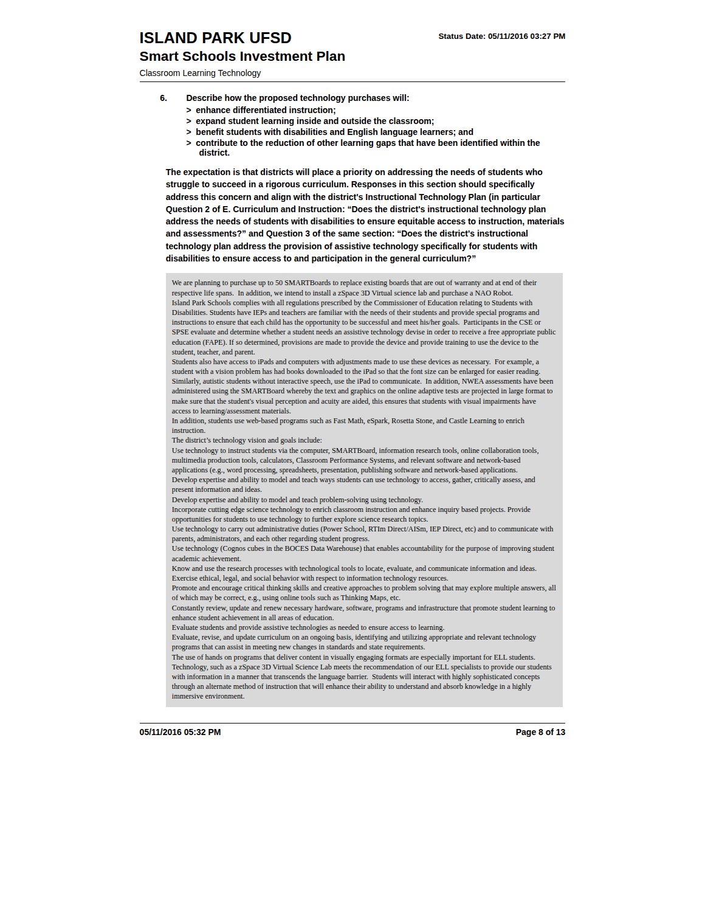ISLAND PARK UFSD
Smart Schools Investment Plan
Classroom Learning Technology
Status Date: 05/11/2016 03:27 PM
6. Describe how the proposed technology purchases will:
> enhance differentiated instruction;
> expand student learning inside and outside the classroom;
> benefit students with disabilities and English language learners; and
> contribute to the reduction of other learning gaps that have been identified within the district.
The expectation is that districts will place a priority on addressing the needs of students who struggle to succeed in a rigorous curriculum. Responses in this section should specifically address this concern and align with the district's Instructional Technology Plan (in particular Question 2 of E. Curriculum and Instruction: “Does the district's instructional technology plan address the needs of students with disabilities to ensure equitable access to instruction, materials and assessments?” and Question 3 of the same section: “Does the district's instructional technology plan address the provision of assistive technology specifically for students with disabilities to ensure access to and participation in the general curriculum?”
We are planning to purchase up to 50 SMARTBoards to replace existing boards that are out of warranty and at end of their respective life spans. In addition, we intend to install a zSpace 3D Virtual science lab and purchase a NAO Robot.
Island Park Schools complies with all regulations prescribed by the Commissioner of Education relating to Students with Disabilities. Students have IEPs and teachers are familiar with the needs of their students and provide special programs and instructions to ensure that each child has the opportunity to be successful and meet his/her goals. Participants in the CSE or SPSE evaluate and determine whether a student needs an assistive technology devise in order to receive a free appropriate public education (FAPE). If so determined, provisions are made to provide the device and provide training to use the device to the student, teacher, and parent.
Students also have access to iPads and computers with adjustments made to use these devices as necessary. For example, a student with a vision problem has had books downloaded to the iPad so that the font size can be enlarged for easier reading. Similarly, autistic students without interactive speech, use the iPad to communicate. In addition, NWEA assessments have been administered using the SMARTBoard whereby the text and graphics on the online adaptive tests are projected in large format to make sure that the student's visual perception and acuity are aided, this ensures that students with visual impairments have access to learning/assessment materials.
In addition, students use web-based programs such as Fast Math, eSpark, Rosetta Stone, and Castle Learning to enrich instruction.
The district’s technology vision and goals include:
Use technology to instruct students via the computer, SMARTBoard, information research tools, online collaboration tools, multimedia production tools, calculators, Classroom Performance Systems, and relevant software and network-based applications (e.g., word processing, spreadsheets, presentation, publishing software and network-based applications.
Develop expertise and ability to model and teach ways students can use technology to access, gather, critically assess, and present information and ideas.
Develop expertise and ability to model and teach problem-solving using technology.
Incorporate cutting edge science technology to enrich classroom instruction and enhance inquiry based projects. Provide opportunities for students to use technology to further explore science research topics.
Use technology to carry out administrative duties (Power School, RTIm Direct/AISm, IEP Direct, etc) and to communicate with parents, administrators, and each other regarding student progress.
Use technology (Cognos cubes in the BOCES Data Warehouse) that enables accountability for the purpose of improving student academic achievement.
Know and use the research processes with technological tools to locate, evaluate, and communicate information and ideas.
Exercise ethical, legal, and social behavior with respect to information technology resources.
Promote and encourage critical thinking skills and creative approaches to problem solving that may explore multiple answers, all of which may be correct, e.g., using online tools such as Thinking Maps, etc.
Constantly review, update and renew necessary hardware, software, programs and infrastructure that promote student learning to enhance student achievement in all areas of education.
Evaluate students and provide assistive technologies as needed to ensure access to learning.
Evaluate, revise, and update curriculum on an ongoing basis, identifying and utilizing appropriate and relevant technology programs that can assist in meeting new changes in standards and state requirements.
The use of hands on programs that deliver content in visually engaging formats are especially important for ELL students. Technology, such as a zSpace 3D Virtual Science Lab meets the recommendation of our ELL specialists to provide our students with information in a manner that transcends the language barrier. Students will interact with highly sophisticated concepts through an alternate method of instruction that will enhance their ability to understand and absorb knowledge in a highly immersive environment.
05/11/2016 05:32 PM Page 8 of 13